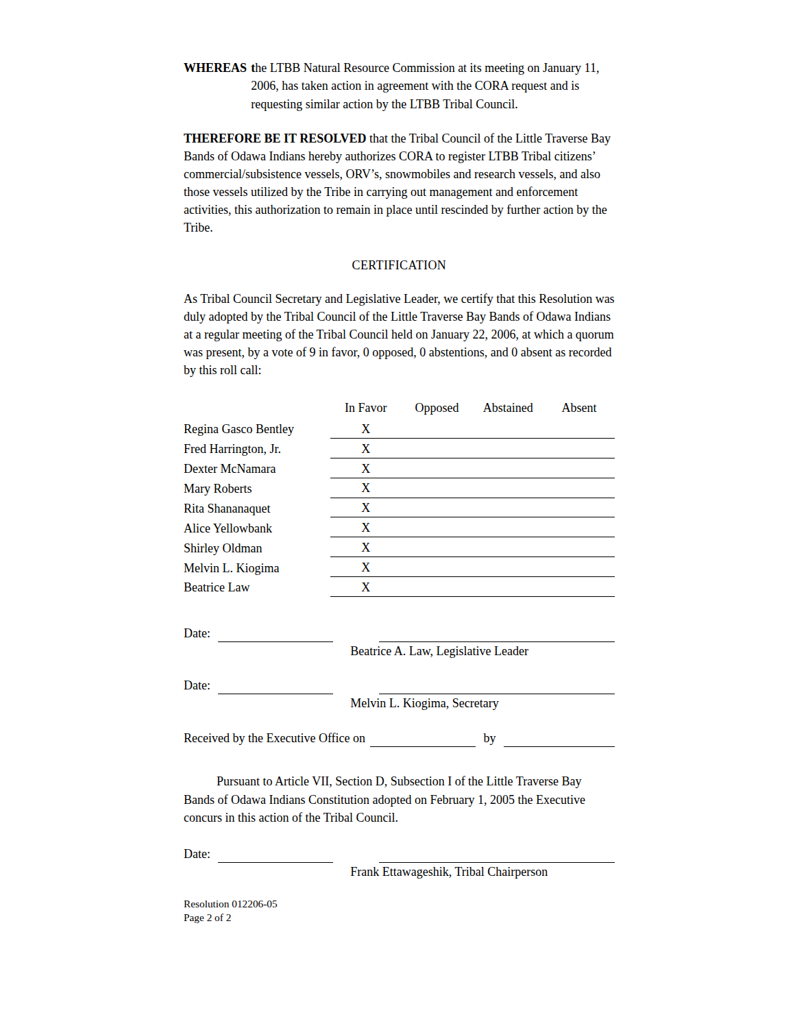WHEREAS
the LTBB Natural Resource Commission at its meeting on January 11, 2006, has taken action in agreement with the CORA request and is requesting similar action by the LTBB Tribal Council.
THEREFORE BE IT RESOLVED that the Tribal Council of the Little Traverse Bay Bands of Odawa Indians hereby authorizes CORA to register LTBB Tribal citizens’ commercial/subsistence vessels, ORV’s, snowmobiles and research vessels, and also those vessels utilized by the Tribe in carrying out management and enforcement activities, this authorization to remain in place until rescinded by further action by the Tribe.
CERTIFICATION
As Tribal Council Secretary and Legislative Leader, we certify that this Resolution was duly adopted by the Tribal Council of the Little Traverse Bay Bands of Odawa Indians at a regular meeting of the Tribal Council held on January 22, 2006, at which a quorum was present, by a vote of 9 in favor, 0 opposed, 0 abstentions, and 0 absent as recorded by this roll call:
| | In Favor | Opposed | Abstained | Absent |
| --- | --- | --- | --- | --- |
| Regina Gasco Bentley | X | | | |
| Fred Harrington, Jr. | X | | | |
| Dexter McNamara | X | | | |
| Mary Roberts | X | | | |
| Rita Shananaquet | X | | | |
| Alice Yellowbank | X | | | |
| Shirley Oldman | X | | | |
| Melvin L. Kiogima | X | | | |
| Beatrice Law | X | | | |
Date:
Beatrice A. Law, Legislative Leader
Date:
Melvin L. Kiogima, Secretary
Received by the Executive Office on
by
Pursuant to Article VII, Section D, Subsection I of the Little Traverse Bay Bands of Odawa Indians Constitution adopted on February 1, 2005 the Executive concurs in this action of the Tribal Council.
Date:
Frank Ettawageshik, Tribal Chairperson
Resolution 012206-05
Page 2 of 2